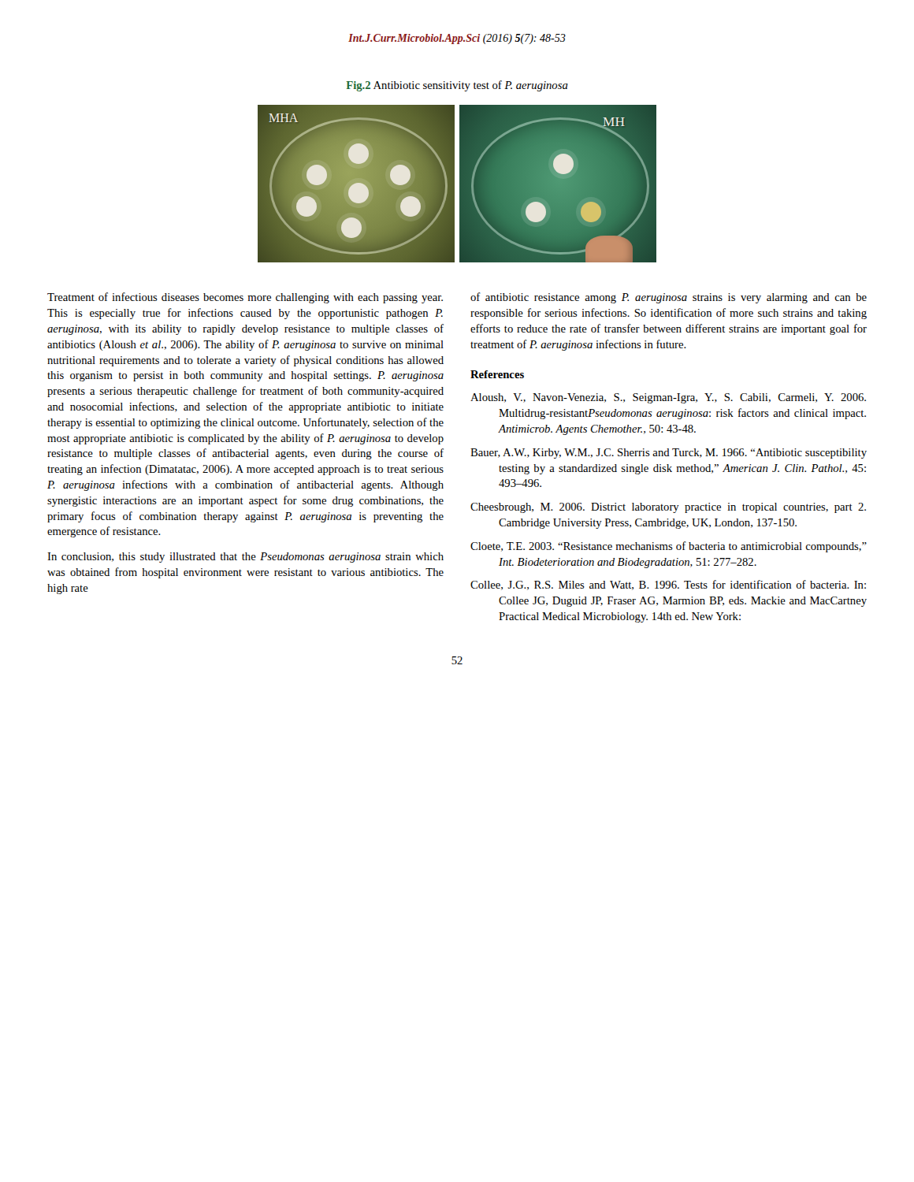Int.J.Curr.Microbiol.App.Sci (2016) 5(7): 48-53
Fig.2 Antibiotic sensitivity test of P. aeruginosa
MHA
MH
Treatment of infectious diseases becomes more challenging with each passing year. This is especially true for infections caused by the opportunistic pathogen P. aeruginosa, with its ability to rapidly develop resistance to multiple classes of antibiotics (Aloush et al., 2006). The ability of P. aeruginosa to survive on minimal nutritional requirements and to tolerate a variety of physical conditions has allowed this organism to persist in both community and hospital settings. P. aeruginosa presents a serious therapeutic challenge for treatment of both community-acquired and nosocomial infections, and selection of the appropriate antibiotic to initiate therapy is essential to optimizing the clinical outcome. Unfortunately, selection of the most appropriate antibiotic is complicated by the ability of P. aeruginosa to develop resistance to multiple classes of antibacterial agents, even during the course of treating an infection (Dimatatac, 2006). A more accepted approach is to treat serious P. aeruginosa infections with a combination of antibacterial agents. Although synergistic interactions are an important aspect for some drug combinations, the primary focus of combination therapy against P. aeruginosa is preventing the emergence of resistance.
In conclusion, this study illustrated that the Pseudomonas aeruginosa strain which was obtained from hospital environment were resistant to various antibiotics. The high rate
of antibiotic resistance among P. aeruginosa strains is very alarming and can be responsible for serious infections. So identification of more such strains and taking efforts to reduce the rate of transfer between different strains are important goal for treatment of P. aeruginosa infections in future.
References
Aloush, V., Navon-Venezia, S., Seigman-Igra, Y., S. Cabili, Carmeli, Y. 2006. Multidrug-resistantPseudomonas aeruginosa: risk factors and clinical impact. Antimicrob. Agents Chemother., 50: 43-48.
Bauer, A.W., Kirby, W.M., J.C. Sherris and Turck, M. 1966. “Antibiotic susceptibility testing by a standardized single disk method,” American J. Clin. Pathol., 45: 493–496.
Cheesbrough, M. 2006. District laboratory practice in tropical countries, part 2. Cambridge University Press, Cambridge, UK, London, 137-150.
Cloete, T.E. 2003. “Resistance mechanisms of bacteria to antimicrobial compounds,” Int. Biodeterioration and Biodegradation, 51: 277–282.
Collee, J.G., R.S. Miles and Watt, B. 1996. Tests for identification of bacteria. In: Collee JG, Duguid JP, Fraser AG, Marmion BP, eds. Mackie and MacCartney Practical Medical Microbiology. 14th ed. New York:
52